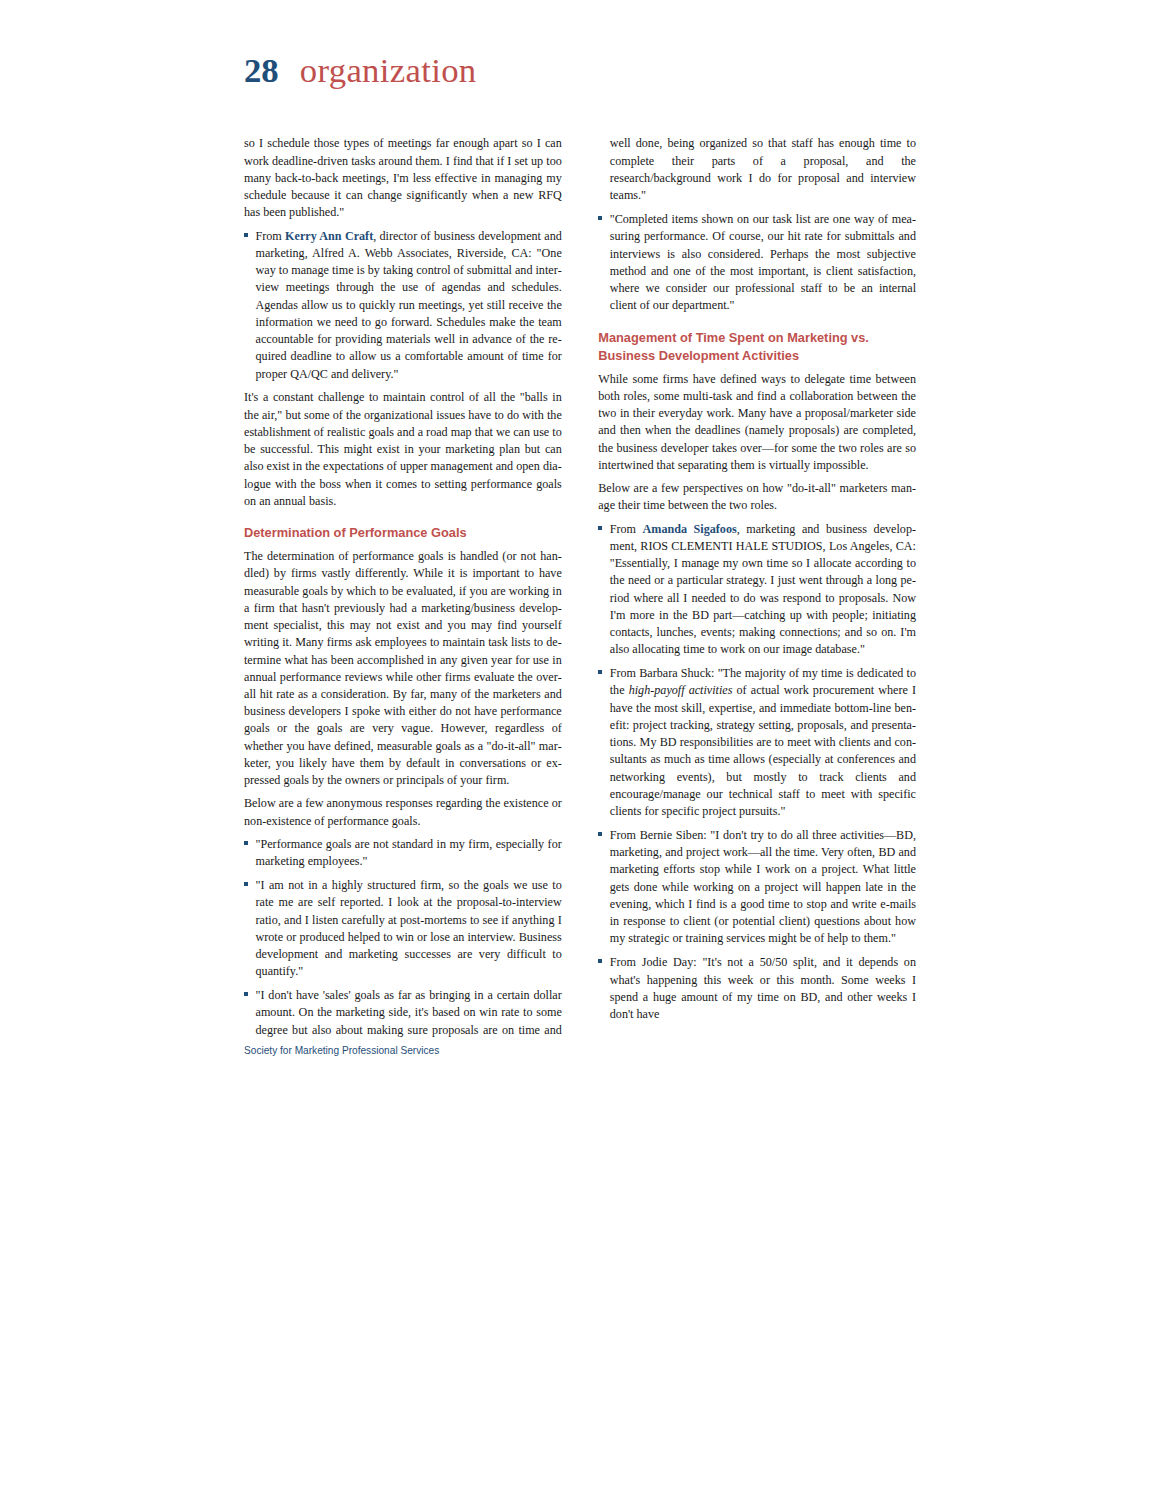28
organization
so I schedule those types of meetings far enough apart so I can work deadline-driven tasks around them. I find that if I set up too many back-to-back meetings, I'm less effective in managing my schedule because it can change significantly when a new RFQ has been published."
From Kerry Ann Craft, director of business development and marketing, Alfred A. Webb Associates, Riverside, CA: "One way to manage time is by taking control of submittal and interview meetings through the use of agendas and schedules. Agendas allow us to quickly run meetings, yet still receive the information we need to go forward. Schedules make the team accountable for providing materials well in advance of the required deadline to allow us a comfortable amount of time for proper QA/QC and delivery."
It's a constant challenge to maintain control of all the "balls in the air," but some of the organizational issues have to do with the establishment of realistic goals and a road map that we can use to be successful. This might exist in your marketing plan but can also exist in the expectations of upper management and open dialogue with the boss when it comes to setting performance goals on an annual basis.
Determination of Performance Goals
The determination of performance goals is handled (or not handled) by firms vastly differently. While it is important to have measurable goals by which to be evaluated, if you are working in a firm that hasn't previously had a marketing/business development specialist, this may not exist and you may find yourself writing it. Many firms ask employees to maintain task lists to determine what has been accomplished in any given year for use in annual performance reviews while other firms evaluate the overall hit rate as a consideration. By far, many of the marketers and business developers I spoke with either do not have performance goals or the goals are very vague. However, regardless of whether you have defined, measurable goals as a "do-it-all" marketer, you likely have them by default in conversations or expressed goals by the owners or principals of your firm.
Below are a few anonymous responses regarding the existence or non-existence of performance goals.
"Performance goals are not standard in my firm, especially for marketing employees."
"I am not in a highly structured firm, so the goals we use to rate me are self reported. I look at the proposal-to-interview ratio, and I listen carefully at post-mortems to see if anything I wrote or produced helped to win or lose an interview. Business development and marketing successes are very difficult to quantify."
"I don't have 'sales' goals as far as bringing in a certain dollar amount. On the marketing side, it's based on win rate to some degree but also about making sure proposals are on time and well done, being organized so that staff has enough time to complete their parts of a proposal, and the research/background work I do for proposal and interview teams."
"Completed items shown on our task list are one way of measuring performance. Of course, our hit rate for submittals and interviews is also considered. Perhaps the most subjective method and one of the most important, is client satisfaction, where we consider our professional staff to be an internal client of our department."
Management of Time Spent on Marketing vs. Business Development Activities
While some firms have defined ways to delegate time between both roles, some multi-task and find a collaboration between the two in their everyday work. Many have a proposal/marketer side and then when the deadlines (namely proposals) are completed, the business developer takes over—for some the two roles are so intertwined that separating them is virtually impossible.
Below are a few perspectives on how "do-it-all" marketers manage their time between the two roles.
From Amanda Sigafoos, marketing and business development, RIOS CLEMENTI HALE STUDIOS, Los Angeles, CA: "Essentially, I manage my own time so I allocate according to the need or a particular strategy. I just went through a long period where all I needed to do was respond to proposals. Now I'm more in the BD part—catching up with people; initiating contacts, lunches, events; making connections; and so on. I'm also allocating time to work on our image database."
From Barbara Shuck: "The majority of my time is dedicated to the high-payoff activities of actual work procurement where I have the most skill, expertise, and immediate bottom-line benefit: project tracking, strategy setting, proposals, and presentations. My BD responsibilities are to meet with clients and consultants as much as time allows (especially at conferences and networking events), but mostly to track clients and encourage/manage our technical staff to meet with specific clients for specific project pursuits."
From Bernie Siben: "I don't try to do all three activities—BD, marketing, and project work—all the time. Very often, BD and marketing efforts stop while I work on a project. What little gets done while working on a project will happen late in the evening, which I find is a good time to stop and write e-mails in response to client (or potential client) questions about how my strategic or training services might be of help to them."
From Jodie Day: "It's not a 50/50 split, and it depends on what's happening this week or this month. Some weeks I spend a huge amount of my time on BD, and other weeks I don't have
Society for Marketing Professional Services